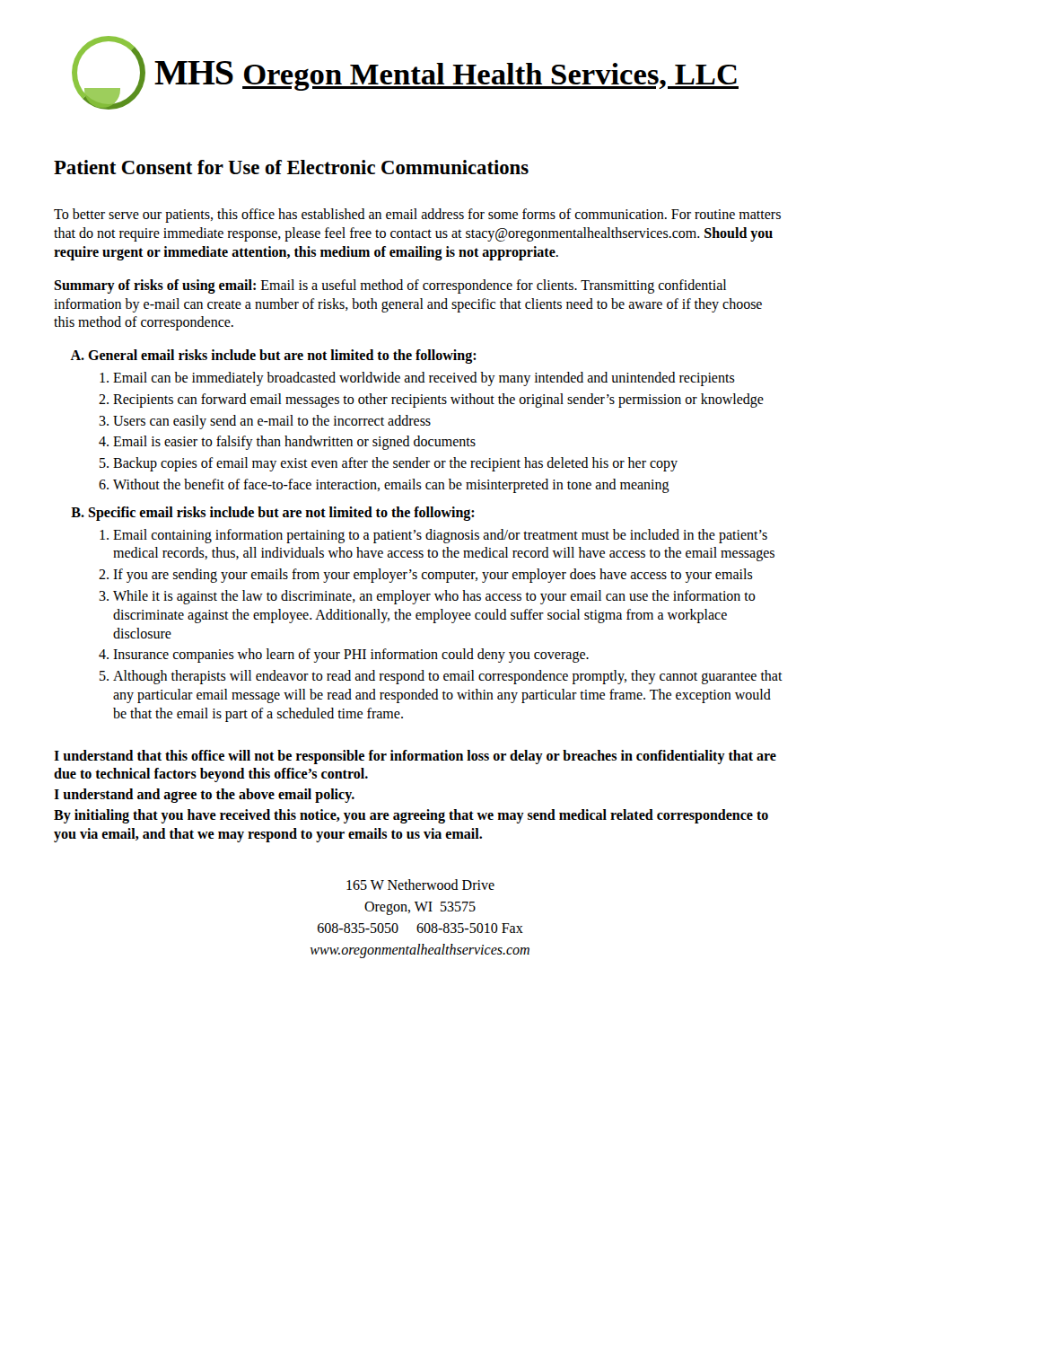MHS Oregon Mental Health Services, LLC
Patient Consent for Use of Electronic Communications
To better serve our patients, this office has established an email address for some forms of communication. For routine matters that do not require immediate response, please feel free to contact us at stacy@oregonmentalhealthservices.com. Should you require urgent or immediate attention, this medium of emailing is not appropriate.
Summary of risks of using email: Email is a useful method of correspondence for clients. Transmitting confidential information by e-mail can create a number of risks, both general and specific that clients need to be aware of if they choose this method of correspondence.
General email risks include but are not limited to the following:
Email can be immediately broadcasted worldwide and received by many intended and unintended recipients
Recipients can forward email messages to other recipients without the original sender’s permission or knowledge
Users can easily send an e-mail to the incorrect address
Email is easier to falsify than handwritten or signed documents
Backup copies of email may exist even after the sender or the recipient has deleted his or her copy
Without the benefit of face-to-face interaction, emails can be misinterpreted in tone and meaning
Specific email risks include but are not limited to the following:
Email containing information pertaining to a patient’s diagnosis and/or treatment must be included in the patient’s medical records, thus, all individuals who have access to the medical record will have access to the email messages
If you are sending your emails from your employer’s computer, your employer does have access to your emails
While it is against the law to discriminate, an employer who has access to your email can use the information to discriminate against the employee. Additionally, the employee could suffer social stigma from a workplace disclosure
Insurance companies who learn of your PHI information could deny you coverage.
Although therapists will endeavor to read and respond to email correspondence promptly, they cannot guarantee that any particular email message will be read and responded to within any particular time frame. The exception would be that the email is part of a scheduled time frame.
I understand that this office will not be responsible for information loss or delay or breaches in confidentiality that are due to technical factors beyond this office’s control.
I understand and agree to the above email policy.
By initialing that you have received this notice, you are agreeing that we may send medical related correspondence to you via email, and that we may respond to your emails to us via email.
165 W Netherwood Drive
Oregon, WI 53575
608-835-5050 608-835-5010 Fax
www.oregonmentalhealthservices.com